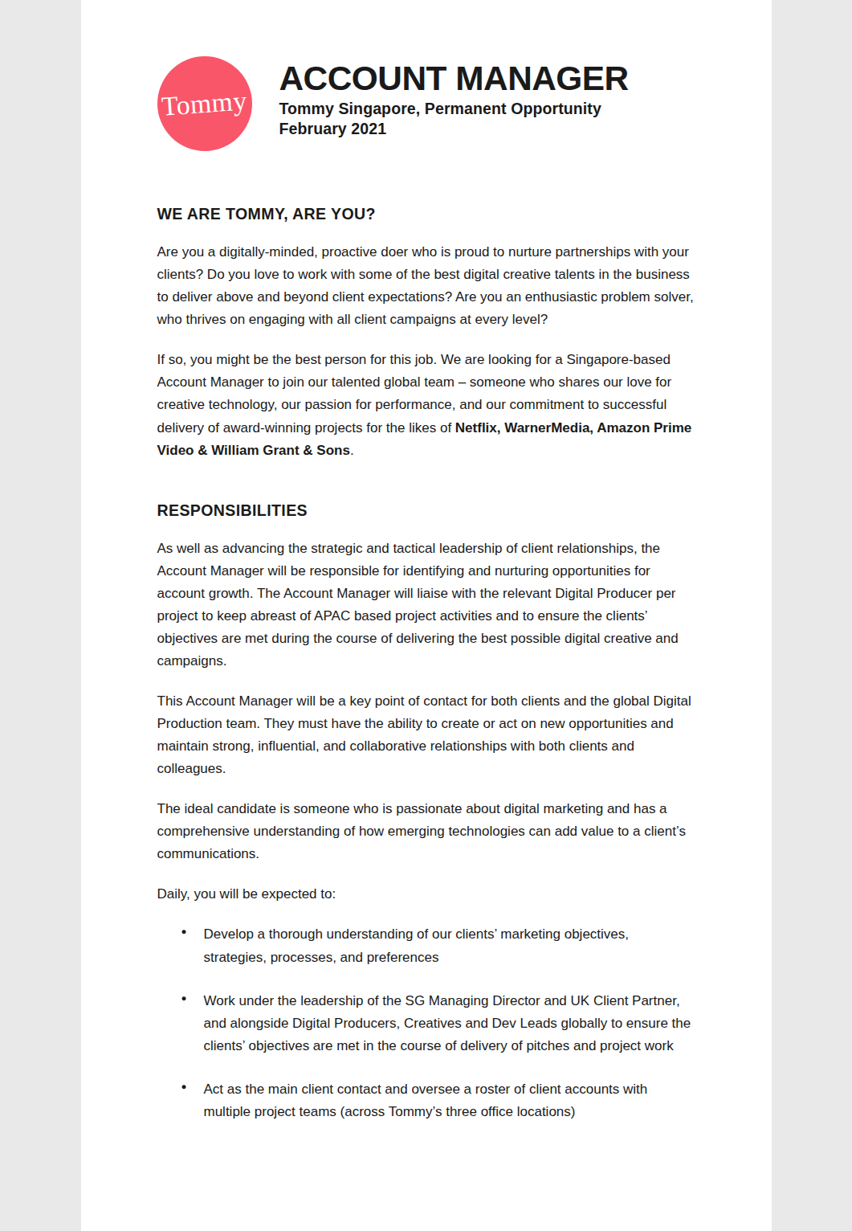Tommy
Account Manager
Tommy Singapore, Permanent Opportunity
February 2021
We are Tommy, are you?
Are you a digitally-minded, proactive doer who is proud to nurture partnerships with your clients? Do you love to work with some of the best digital creative talents in the business to deliver above and beyond client expectations? Are you an enthusiastic problem solver, who thrives on engaging with all client campaigns at every level?
If so, you might be the best person for this job. We are looking for a Singapore-based Account Manager to join our talented global team – someone who shares our love for creative technology, our passion for performance, and our commitment to successful delivery of award-winning projects for the likes of Netflix, WarnerMedia, Amazon Prime Video & William Grant & Sons.
Responsibilities
As well as advancing the strategic and tactical leadership of client relationships, the Account Manager will be responsible for identifying and nurturing opportunities for account growth. The Account Manager will liaise with the relevant Digital Producer per project to keep abreast of APAC based project activities and to ensure the clients’ objectives are met during the course of delivering the best possible digital creative and campaigns.
This Account Manager will be a key point of contact for both clients and the global Digital Production team. They must have the ability to create or act on new opportunities and maintain strong, influential, and collaborative relationships with both clients and colleagues.
The ideal candidate is someone who is passionate about digital marketing and has a comprehensive understanding of how emerging technologies can add value to a client’s communications.
Daily, you will be expected to:
Develop a thorough understanding of our clients’ marketing objectives, strategies, processes, and preferences
Work under the leadership of the SG Managing Director and UK Client Partner, and alongside Digital Producers, Creatives and Dev Leads globally to ensure the clients’ objectives are met in the course of delivery of pitches and project work
Act as the main client contact and oversee a roster of client accounts with multiple project teams (across Tommy’s three office locations)